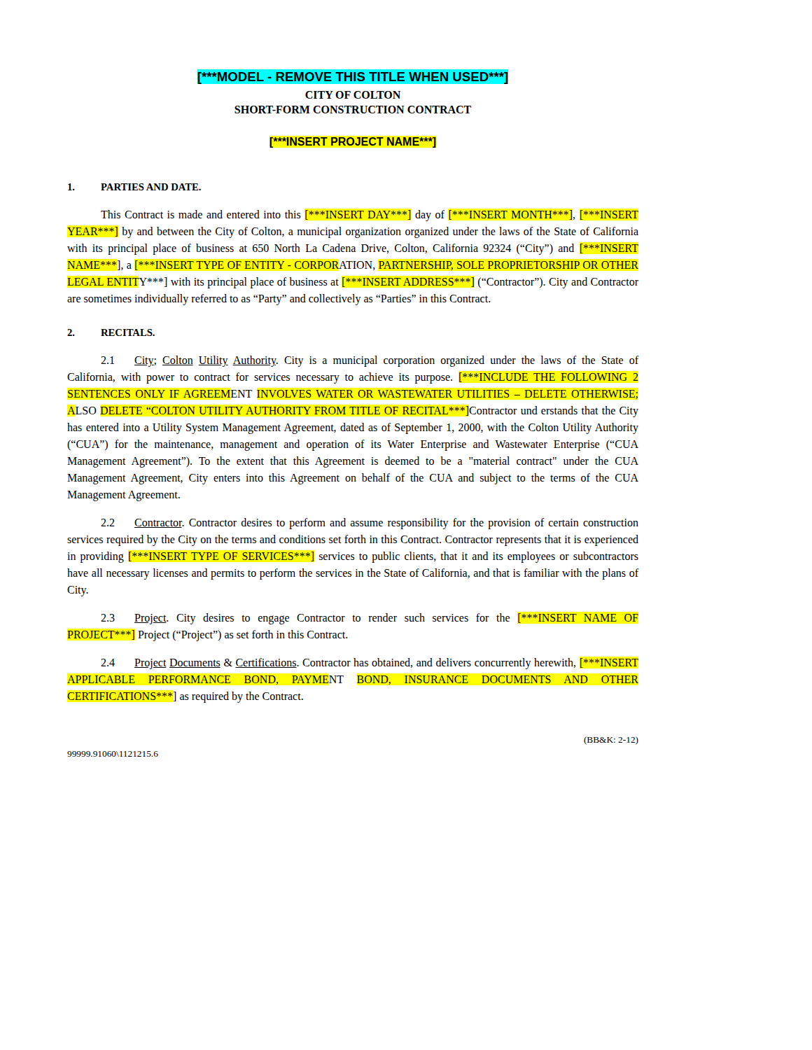[***MODEL - REMOVE THIS TITLE WHEN USED***]
CITY OF COLTON
SHORT-FORM CONSTRUCTION CONTRACT
[***INSERT PROJECT NAME***]
1. PARTIES AND DATE.
This Contract is made and entered into this [***INSERT DAY***] day of [***INSERT MONTH***], [***INSERT YEAR***] by and between the City of Colton, a municipal organization organized under the laws of the State of California with its principal place of business at 650 North La Cadena Drive, Colton, California 92324 (“City”) and [***INSERT NAME***], a [***INSERT TYPE OF ENTITY - CORPORATION, PARTNERSHIP, SOLE PROPRIETORSHIP OR OTHER LEGAL ENTITY***] with its principal place of business at [***INSERT ADDRESS***] (“Contractor”). City and Contractor are sometimes individually referred to as “Party” and collectively as “Parties” in this Contract.
2. RECITALS.
2.1 City; Colton Utility Authority. City is a municipal corporation organized under the laws of the State of California, with power to contract for services necessary to achieve its purpose. [***INCLUDE THE FOLLOWING 2 SENTENCES ONLY IF AGREEMENT INVOLVES WATER OR WASTEWATER UTILITIES – DELETE OTHERWISE; ALSO DELETE “COLTON UTILITY AUTHORITY FROM TITLE OF RECITAL***] Contractor und erstands that the City has entered into a Utility System Management Agreement, dated as of September 1, 2000, with the Colton Utility Authority (“CUA”) for the maintenance, management and operation of its Water Enterprise and Wastewater Enterprise (“CUA Management Agreement”). To the extent that this Agreement is deemed to be a "material contract" under the CUA Management Agreement, City enters into this Agreement on behalf of the CUA and subject to the terms of the CUA Management Agreement.
2.2 Contractor. Contractor desires to perform and assume responsibility for the provision of certain construction services required by the City on the terms and conditions set forth in this Contract. Contractor represents that it is experienced in providing [***INSERT TYPE OF SERVICES***] services to public clients, that it and its employees or subcontractors have all necessary licenses and permits to perform the services in the State of California, and that is familiar with the plans of City.
2.3 Project. City desires to engage Contractor to render such services for the [***INSERT NAME OF PROJECT***] Project (“Project”) as set forth in this Contract.
2.4 Project Documents & Certifications. Contractor has obtained, and delivers concurrently herewith, [***INSERT APPLICABLE PERFORMANCE BOND, PAYMENT BOND, INSURANCE DOCUMENTS AND OTHER CERTIFICATIONS***] as required by the Contract.
(BB&K: 2-12)
99999.91060\1121215.6